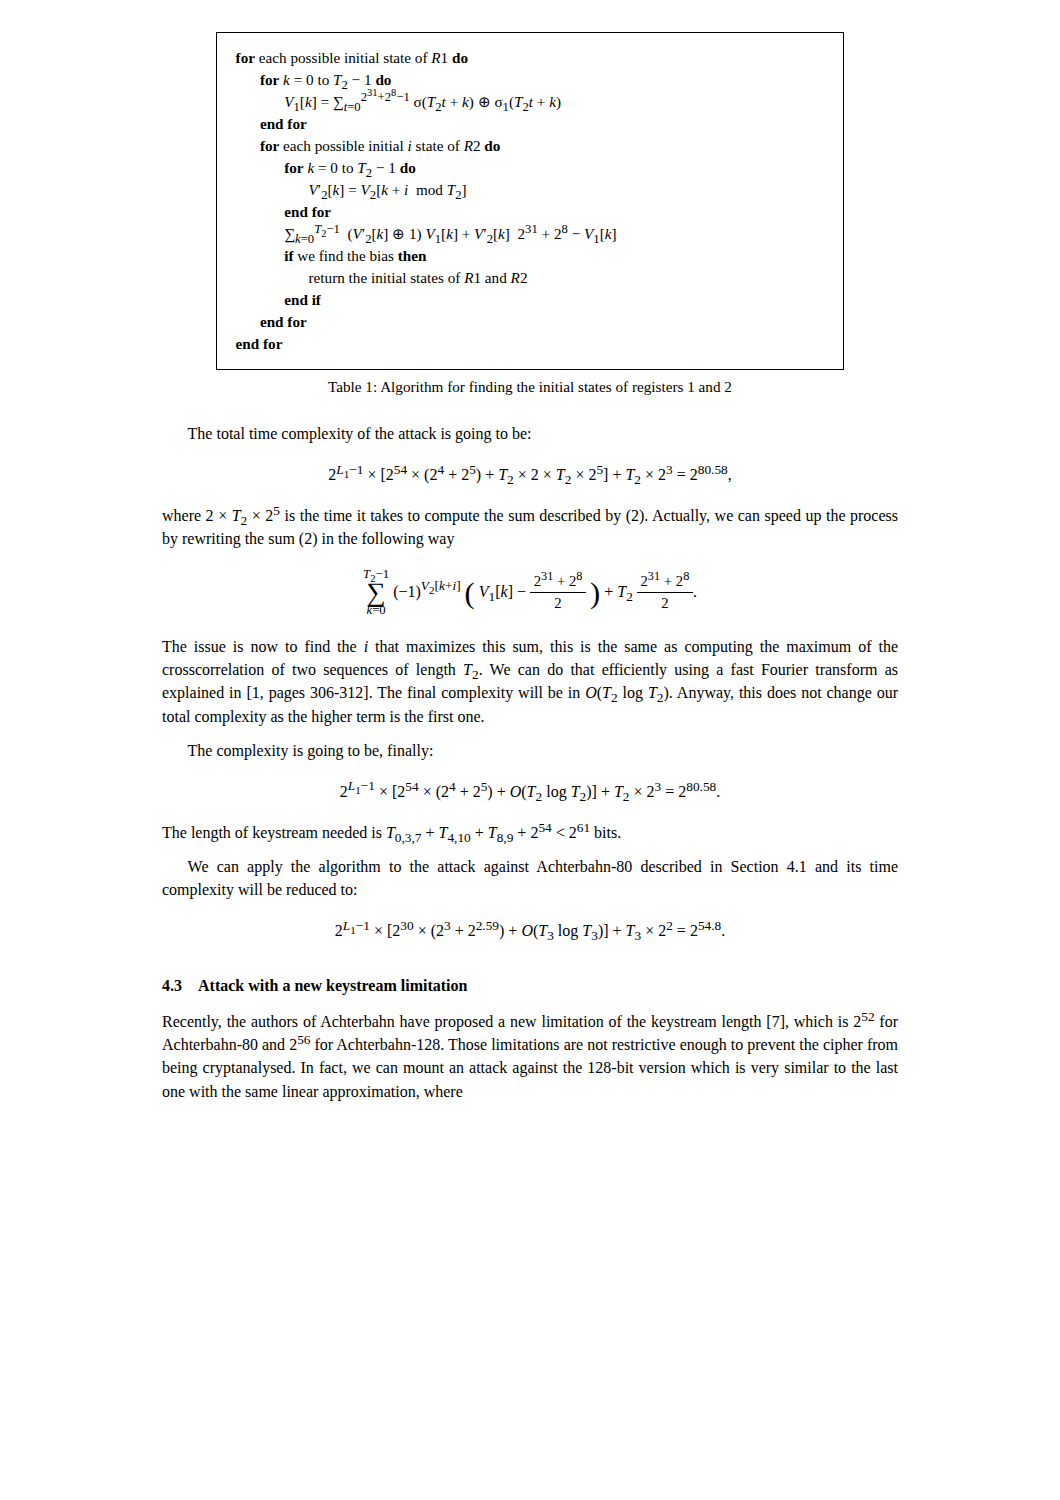for each possible initial state of R1 do
for k = 0 to T2 − 1 do
V1[k] = ∑t=0231+28−1 σ(T2t + k) ⊕ σ1(T2t + k)
end for
for each possible initial i state of R2 do
for k = 0 to T2 − 1 do
V′2[k] = V2[k + i mod T2]
end for
∑k=0T2−1 (V′2[k] ⊕ 1) V1[k] + V′2[k] 231 + 28 − V1[k]
if we find the bias then
return the initial states of R1 and R2
end if
end for
end for
Table 1: Algorithm for finding the initial states of registers 1 and 2
The total time complexity of the attack is going to be:
2L1−1 × [254 × (24 + 25) + T2 × 2 × T2 × 25] + T2 × 23 = 280.58,
where 2 × T2 × 25 is the time it takes to compute the sum described by (2). Actually, we can speed up the process by rewriting the sum (2) in the following way
T2−1∑k=0 (−1)V2[k+i] ( V1[k] − 231 + 282 ) + T2 231 + 282.
The issue is now to find the i that maximizes this sum, this is the same as computing the maximum of the crosscorrelation of two sequences of length T2. We can do that efficiently using a fast Fourier transform as explained in [1, pages 306-312]. The final complexity will be in O(T2 log T2). Anyway, this does not change our total complexity as the higher term is the first one.
The complexity is going to be, finally:
2L1−1 × [254 × (24 + 25) + O(T2 log T2)] + T2 × 23 = 280.58.
The length of keystream needed is T0,3,7 + T4,10 + T8,9 + 254 < 261 bits.
We can apply the algorithm to the attack against Achterbahn-80 described in Section 4.1 and its time complexity will be reduced to:
2L1−1 × [230 × (23 + 22.59) + O(T3 log T3)] + T3 × 22 = 254.8.
4.3 Attack with a new keystream limitation
Recently, the authors of Achterbahn have proposed a new limitation of the keystream length [7], which is 252 for Achterbahn-80 and 256 for Achterbahn-128. Those limitations are not restrictive enough to prevent the cipher from being cryptanalysed. In fact, we can mount an attack against the 128-bit version which is very similar to the last one with the same linear approximation, where